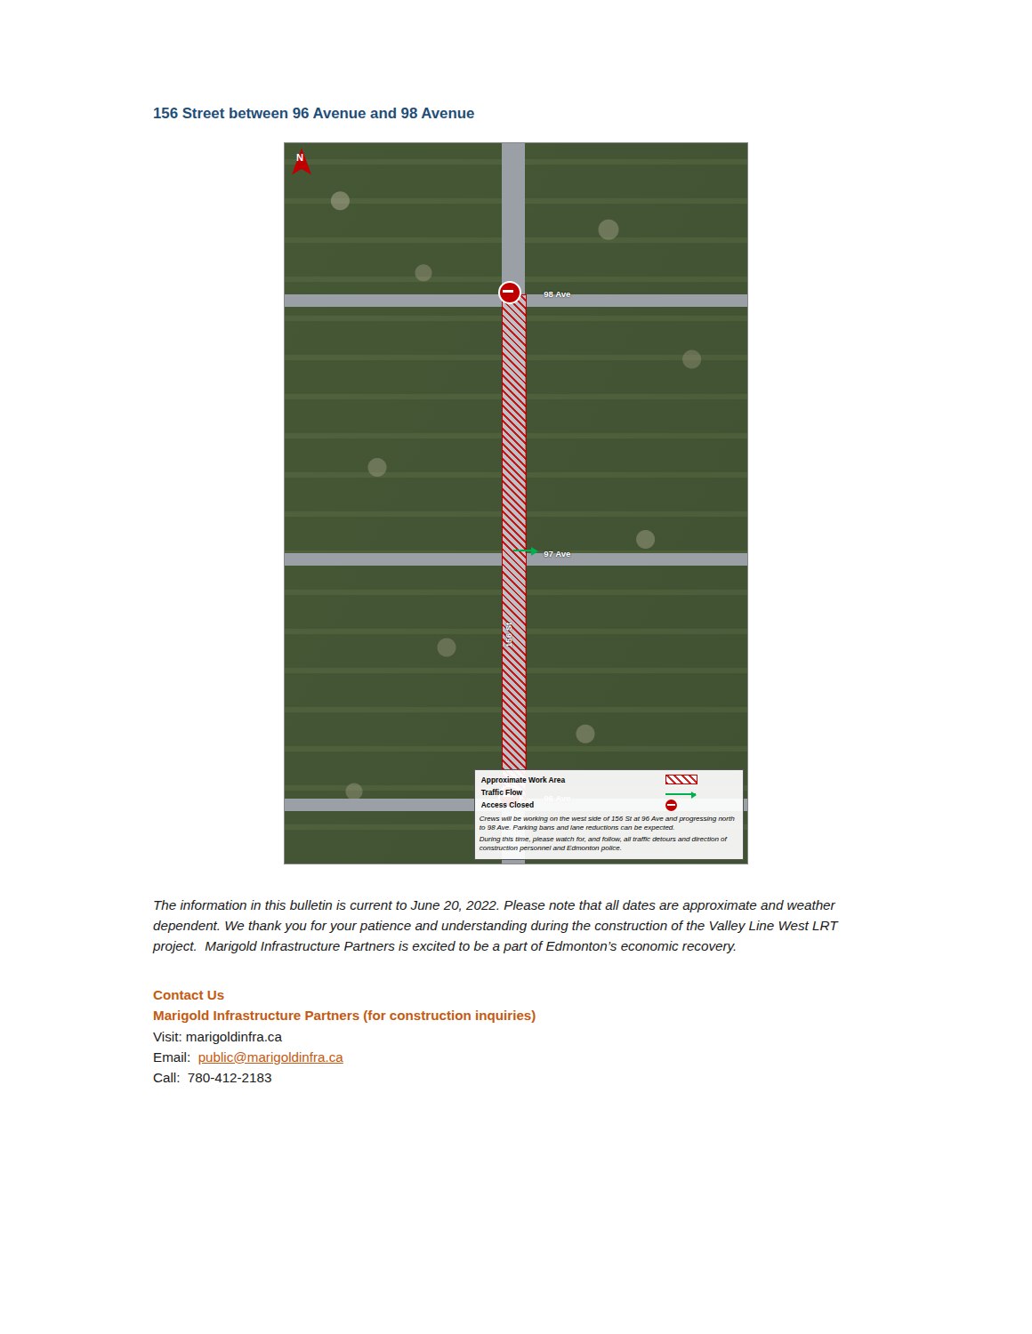156 Street between 96 Avenue and 98 Avenue
N 98 Ave 97 Ave 96 Ave 156 St
| Approximate Work Area | |
| Traffic Flow | |
| Access Closed | |
Crews will be working on the west side of 156 St at 96 Ave and progressing north to 98 Ave. Parking bans and lane reductions can be expected.
During this time, please watch for, and follow, all traffic detours and direction of construction personnel and Edmonton police.
The information in this bulletin is current to June 20, 2022. Please note that all dates are approximate and weather dependent. We thank you for your patience and understanding during the construction of the Valley Line West LRT project. Marigold Infrastructure Partners is excited to be a part of Edmonton’s economic recovery.
Contact Us
Marigold Infrastructure Partners (for construction inquiries)
Visit: marigoldinfra.ca
Email: public@marigoldinfra.ca
Call: 780-412-2183